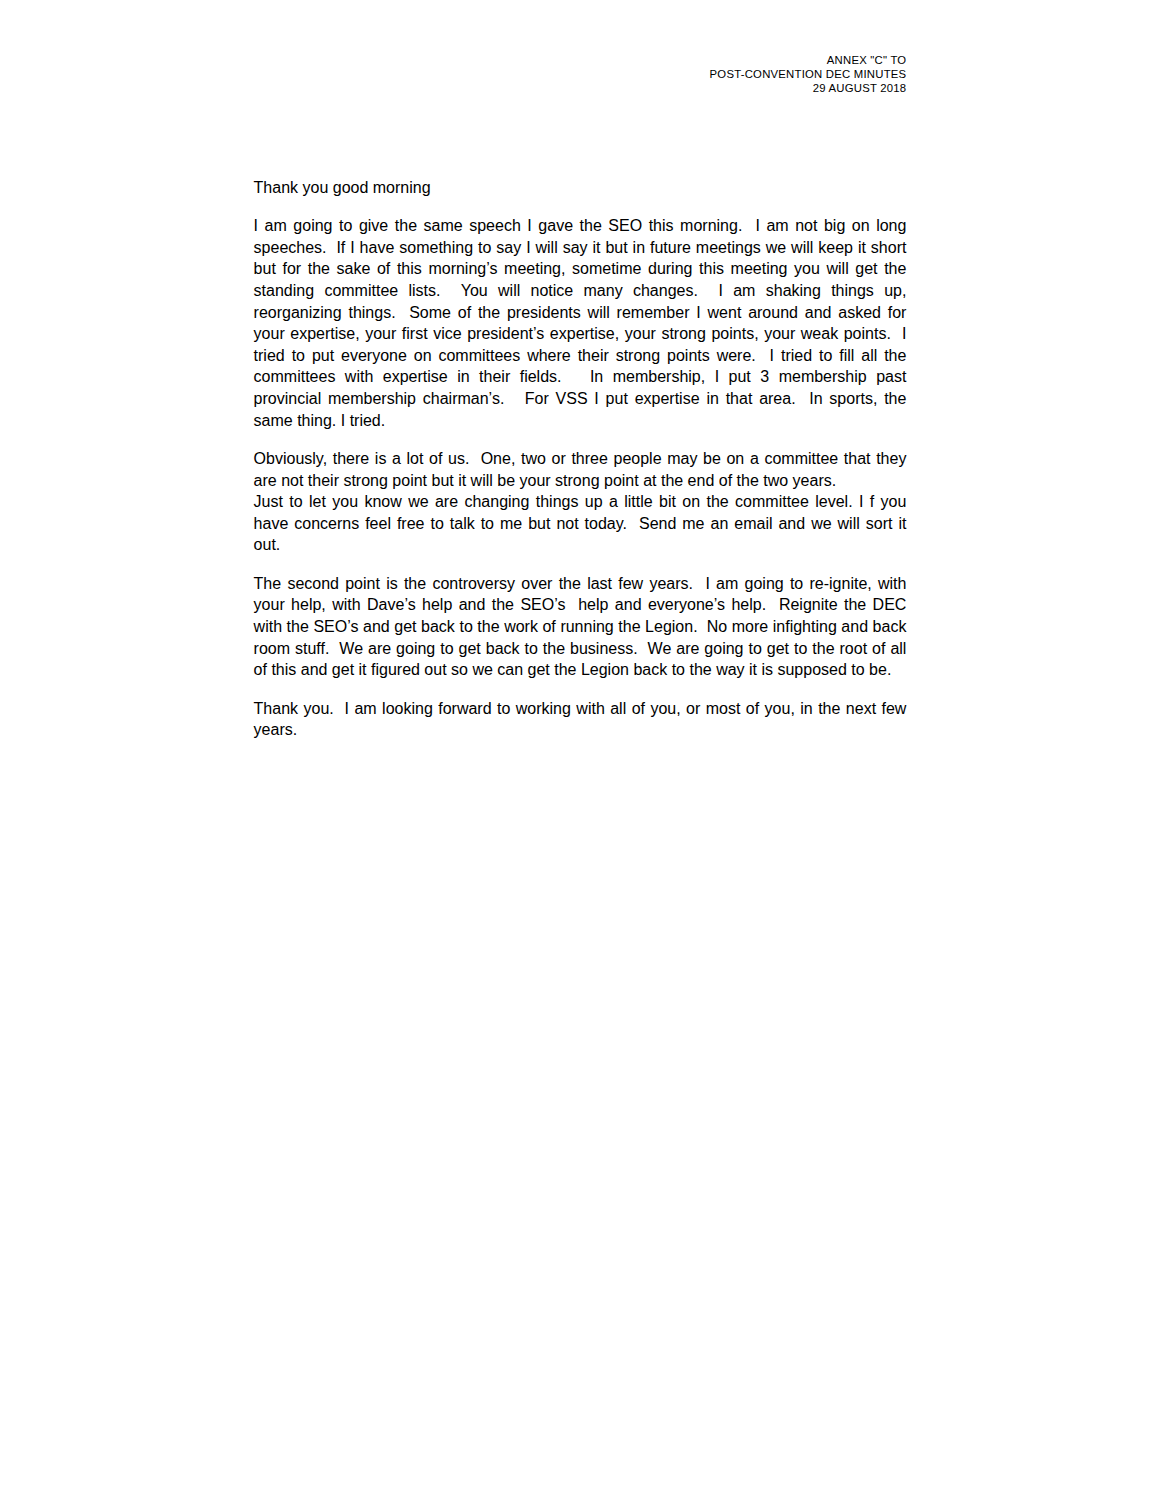ANNEX "C" TO
POST-CONVENTION DEC MINUTES
29 AUGUST 2018
Thank you good morning
I am going to give the same speech I gave the SEO this morning. I am not big on long speeches. If I have something to say I will say it but in future meetings we will keep it short but for the sake of this morning’s meeting, sometime during this meeting you will get the standing committee lists. You will notice many changes. I am shaking things up, reorganizing things. Some of the presidents will remember I went around and asked for your expertise, your first vice president’s expertise, your strong points, your weak points. I tried to put everyone on committees where their strong points were. I tried to fill all the committees with expertise in their fields. In membership, I put 3 membership past provincial membership chairman’s. For VSS I put expertise in that area. In sports, the same thing. I tried.
Obviously, there is a lot of us. One, two or three people may be on a committee that they are not their strong point but it will be your strong point at the end of the two years.
Just to let you know we are changing things up a little bit on the committee level. I f you have concerns feel free to talk to me but not today. Send me an email and we will sort it out.
The second point is the controversy over the last few years. I am going to re-ignite, with your help, with Dave’s help and the SEO’s help and everyone’s help. Reignite the DEC with the SEO’s and get back to the work of running the Legion. No more infighting and back room stuff. We are going to get back to the business. We are going to get to the root of all of this and get it figured out so we can get the Legion back to the way it is supposed to be.
Thank you. I am looking forward to working with all of you, or most of you, in the next few years.